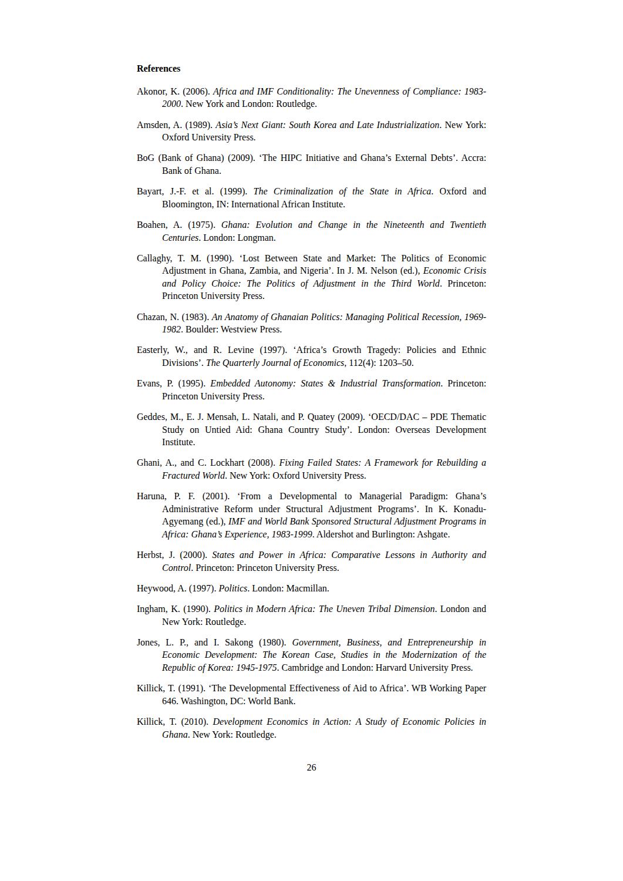References
Akonor, K. (2006). Africa and IMF Conditionality: The Unevenness of Compliance: 1983-2000. New York and London: Routledge.
Amsden, A. (1989). Asia’s Next Giant: South Korea and Late Industrialization. New York: Oxford University Press.
BoG (Bank of Ghana) (2009). ‘The HIPC Initiative and Ghana’s External Debts’. Accra: Bank of Ghana.
Bayart, J.-F. et al. (1999). The Criminalization of the State in Africa. Oxford and Bloomington, IN: International African Institute.
Boahen, A. (1975). Ghana: Evolution and Change in the Nineteenth and Twentieth Centuries. London: Longman.
Callaghy, T. M. (1990). ‘Lost Between State and Market: The Politics of Economic Adjustment in Ghana, Zambia, and Nigeria’. In J. M. Nelson (ed.), Economic Crisis and Policy Choice: The Politics of Adjustment in the Third World. Princeton: Princeton University Press.
Chazan, N. (1983). An Anatomy of Ghanaian Politics: Managing Political Recession, 1969-1982. Boulder: Westview Press.
Easterly, W., and R. Levine (1997). ‘Africa’s Growth Tragedy: Policies and Ethnic Divisions’. The Quarterly Journal of Economics, 112(4): 1203–50.
Evans, P. (1995). Embedded Autonomy: States & Industrial Transformation. Princeton: Princeton University Press.
Geddes, M., E. J. Mensah, L. Natali, and P. Quatey (2009). ‘OECD/DAC – PDE Thematic Study on Untied Aid: Ghana Country Study’. London: Overseas Development Institute.
Ghani, A., and C. Lockhart (2008). Fixing Failed States: A Framework for Rebuilding a Fractured World. New York: Oxford University Press.
Haruna, P. F. (2001). ‘From a Developmental to Managerial Paradigm: Ghana’s Administrative Reform under Structural Adjustment Programs’. In K. Konadu-Agyemang (ed.), IMF and World Bank Sponsored Structural Adjustment Programs in Africa: Ghana’s Experience, 1983-1999. Aldershot and Burlington: Ashgate.
Herbst, J. (2000). States and Power in Africa: Comparative Lessons in Authority and Control. Princeton: Princeton University Press.
Heywood, A. (1997). Politics. London: Macmillan.
Ingham, K. (1990). Politics in Modern Africa: The Uneven Tribal Dimension. London and New York: Routledge.
Jones, L. P., and I. Sakong (1980). Government, Business, and Entrepreneurship in Economic Development: The Korean Case, Studies in the Modernization of the Republic of Korea: 1945-1975. Cambridge and London: Harvard University Press.
Killick, T. (1991). ‘The Developmental Effectiveness of Aid to Africa’. WB Working Paper 646. Washington, DC: World Bank.
Killick, T. (2010). Development Economics in Action: A Study of Economic Policies in Ghana. New York: Routledge.
26